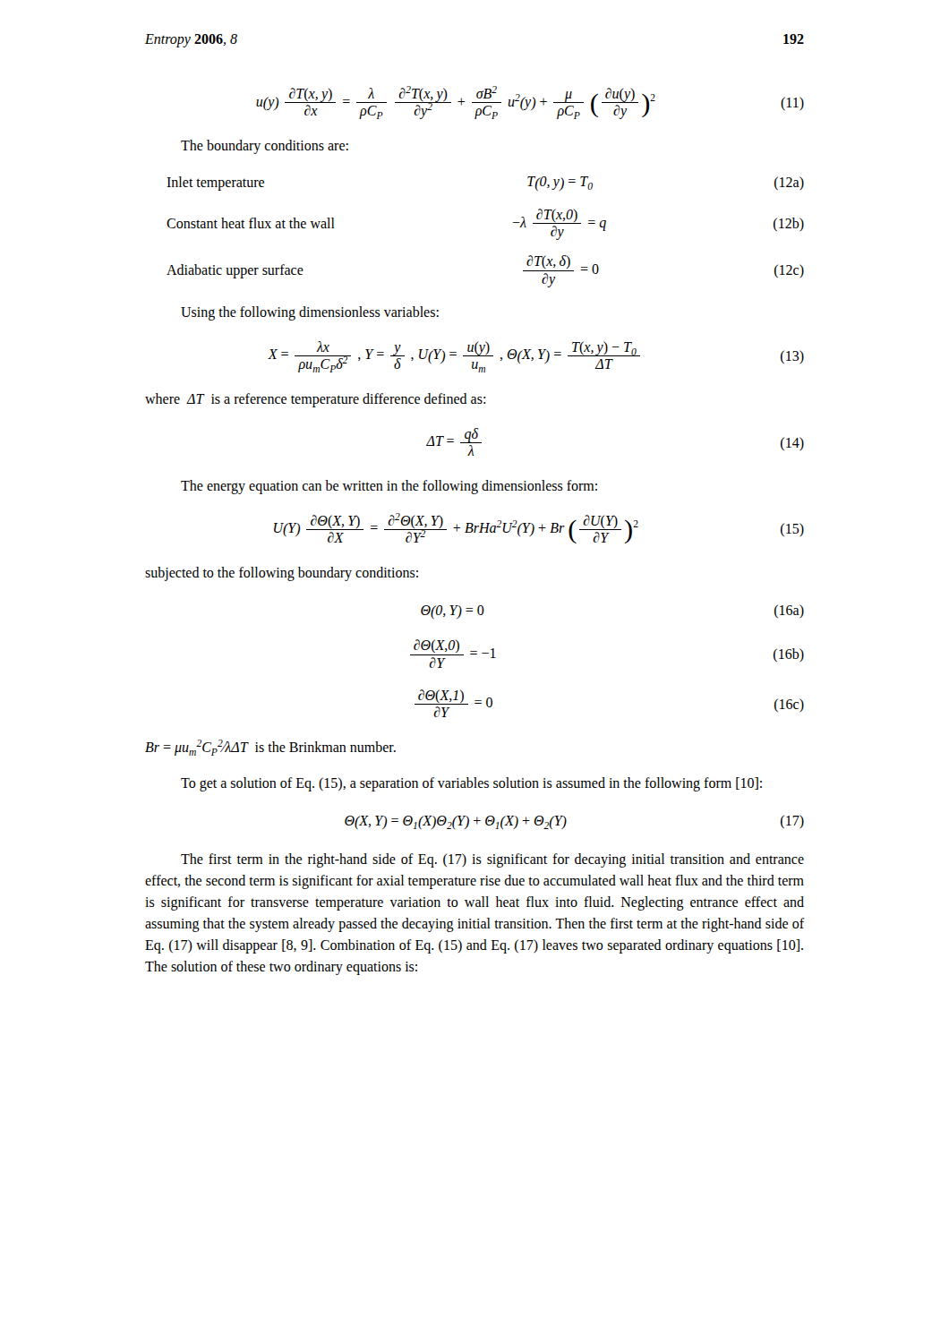Entropy 2006, 8
192
u(y) ∂T(x, y)∂x = λρCP ∂2T(x, y)∂y2 + σB2 ρCP u2(y) + μρCP (∂u(y)∂y)2
(11)
The boundary conditions are:
Inlet temperature
T(0, y) = T0
(12a)
Constant heat flux at the wall
−λ ∂T(x,0)∂y = q
(12b)
Adiabatic upper surface
∂T(x, δ)∂y = 0
(12c)
Using the following dimensionless variables:
X = λx ρumCPδ2 , Y = yδ , U(Y) = u(y) um , Θ(X, Y) = T(x, y) − T0 ΔT
(13)
where ΔT is a reference temperature difference defined as:
ΔT = qδ λ
(14)
The energy equation can be written in the following dimensionless form:
U(Y) ∂Θ(X, Y)∂X = ∂2Θ(X, Y)∂Y2 + BrHa2U2(Y) + Br (∂U(Y)∂Y)2
(15)
subjected to the following boundary conditions:
Θ(0, Y) = 0
(16a)
∂Θ(X,0)∂Y = −1
(16b)
∂Θ(X,1)∂Y = 0
(16c)
Br = μum2CP2⁄λΔT is the Brinkman number.
To get a solution of Eq. (15), a separation of variables solution is assumed in the following form [10]:
Θ(X, Y) = Θ1(X) Θ2(Y) + Θ1(X) + Θ2(Y)
(17)
The first term in the right-hand side of Eq. (17) is significant for decaying initial transition and entrance effect, the second term is significant for axial temperature rise due to accumulated wall heat flux and the third term is significant for transverse temperature variation to wall heat flux into fluid. Neglecting entrance effect and assuming that the system already passed the decaying initial transition. Then the first term at the right-hand side of Eq. (17) will disappear [8, 9]. Combination of Eq. (15) and Eq. (17) leaves two separated ordinary equations [10]. The solution of these two ordinary equations is: